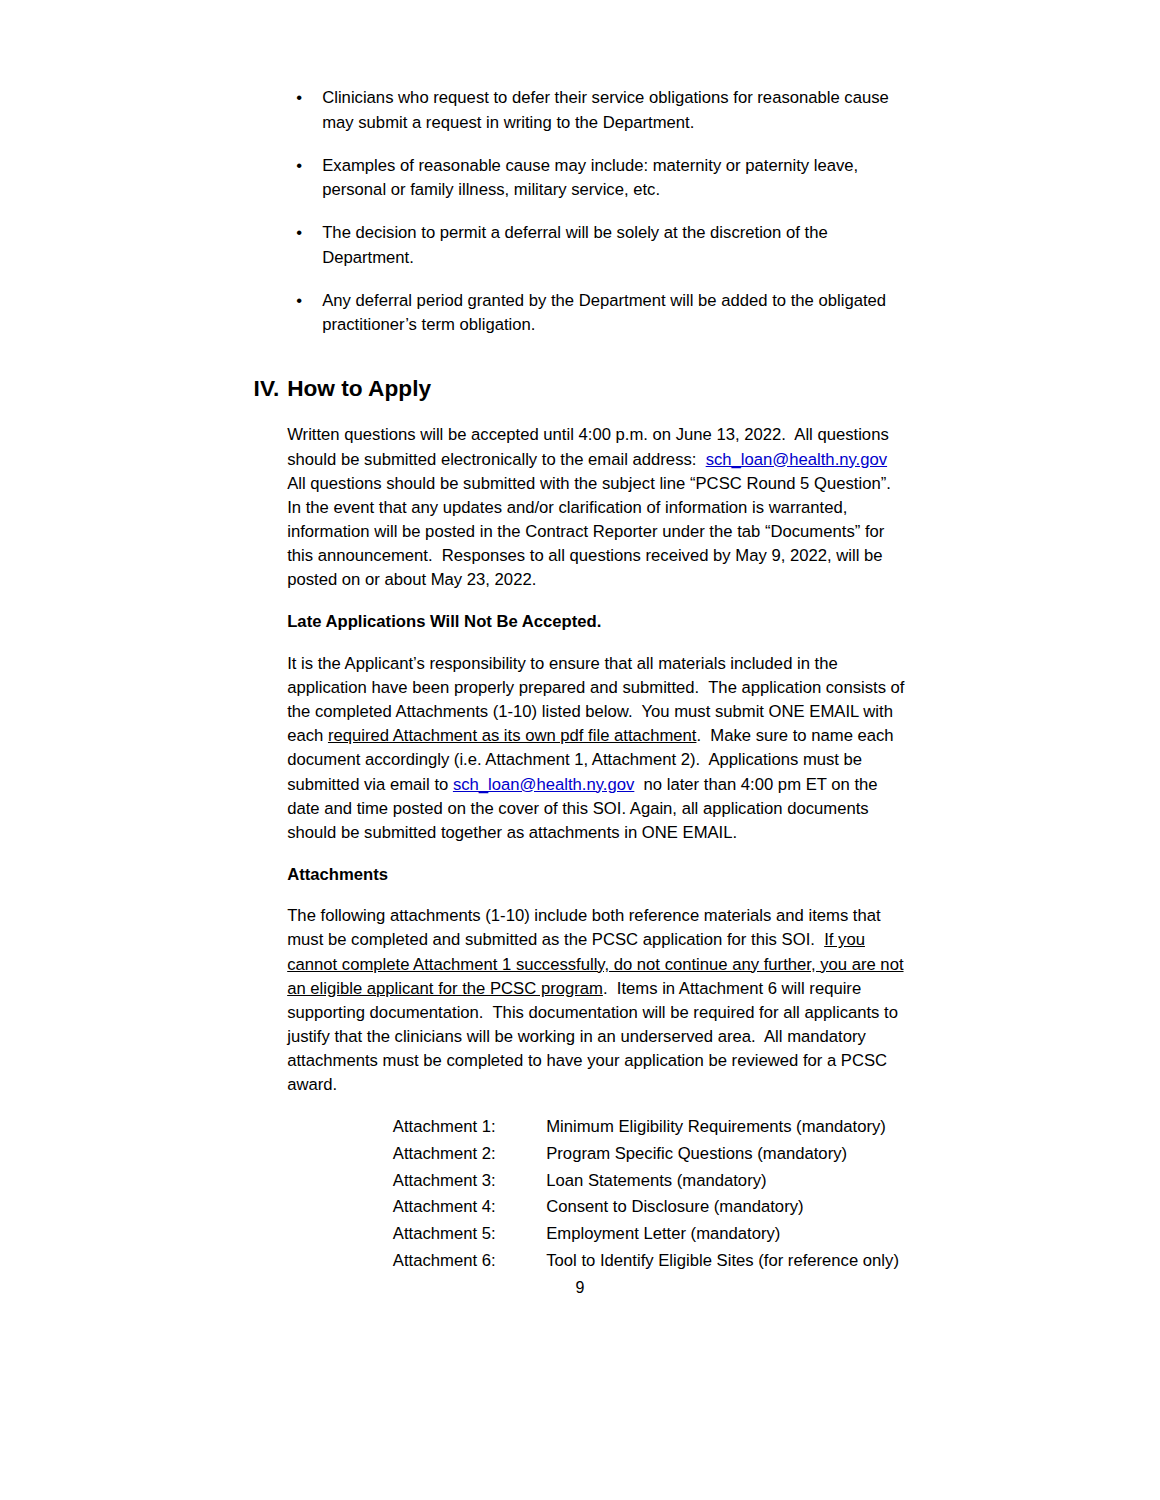Clinicians who request to defer their service obligations for reasonable cause may submit a request in writing to the Department.
Examples of reasonable cause may include: maternity or paternity leave, personal or family illness, military service, etc.
The decision to permit a deferral will be solely at the discretion of the Department.
Any deferral period granted by the Department will be added to the obligated practitioner’s term obligation.
IV. How to Apply
Written questions will be accepted until 4:00 p.m. on June 13, 2022. All questions should be submitted electronically to the email address: sch_loan@health.ny.gov All questions should be submitted with the subject line “PCSC Round 5 Question”. In the event that any updates and/or clarification of information is warranted, information will be posted in the Contract Reporter under the tab “Documents” for this announcement. Responses to all questions received by May 9, 2022, will be posted on or about May 23, 2022.
Late Applications Will Not Be Accepted.
It is the Applicant’s responsibility to ensure that all materials included in the application have been properly prepared and submitted. The application consists of the completed Attachments (1-10) listed below. You must submit ONE EMAIL with each required Attachment as its own pdf file attachment. Make sure to name each document accordingly (i.e. Attachment 1, Attachment 2). Applications must be submitted via email to sch_loan@health.ny.gov no later than 4:00 pm ET on the date and time posted on the cover of this SOI. Again, all application documents should be submitted together as attachments in ONE EMAIL.
Attachments
The following attachments (1-10) include both reference materials and items that must be completed and submitted as the PCSC application for this SOI. If you cannot complete Attachment 1 successfully, do not continue any further, you are not an eligible applicant for the PCSC program. Items in Attachment 6 will require supporting documentation. This documentation will be required for all applicants to justify that the clinicians will be working in an underserved area. All mandatory attachments must be completed to have your application be reviewed for a PCSC award.
Attachment 1: Minimum Eligibility Requirements (mandatory)
Attachment 2: Program Specific Questions (mandatory)
Attachment 3: Loan Statements (mandatory)
Attachment 4: Consent to Disclosure (mandatory)
Attachment 5: Employment Letter (mandatory)
Attachment 6: Tool to Identify Eligible Sites (for reference only)
9